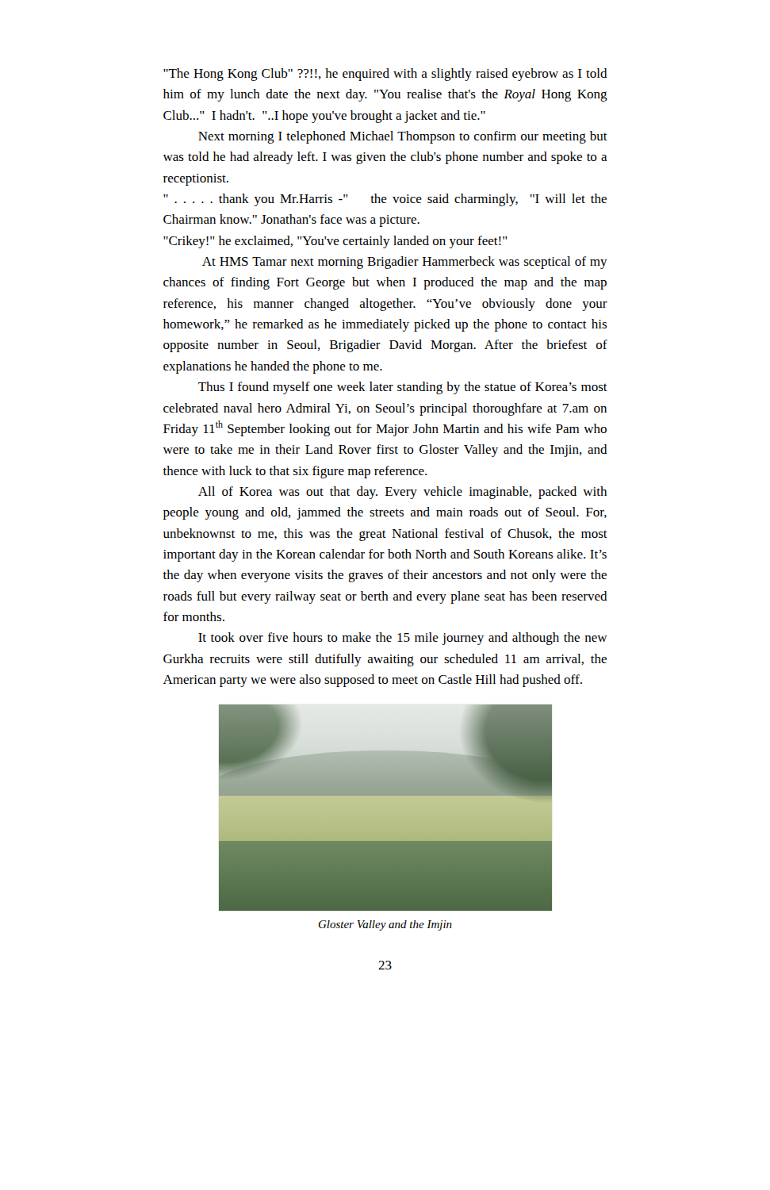"The Hong Kong Club" ??!!, he enquired with a slightly raised eyebrow as I told him of my lunch date the next day. "You realise that's the Royal Hong Kong Club..." I hadn't. "..I hope you've brought a jacket and tie."
Next morning I telephoned Michael Thompson to confirm our meeting but was told he had already left. I was given the club's phone number and spoke to a receptionist.
" . . . . . thank you Mr.Harris -" the voice said charmingly, "I will let the Chairman know." Jonathan's face was a picture.
"Crikey!" he exclaimed, "You've certainly landed on your feet!"
At HMS Tamar next morning Brigadier Hammerbeck was sceptical of my chances of finding Fort George but when I produced the map and the map reference, his manner changed altogether. “You’ve obviously done your homework,” he remarked as he immediately picked up the phone to contact his opposite number in Seoul, Brigadier David Morgan. After the briefest of explanations he handed the phone to me.
Thus I found myself one week later standing by the statue of Korea’s most celebrated naval hero Admiral Yi, on Seoul’s principal thoroughfare at 7.am on Friday 11th September looking out for Major John Martin and his wife Pam who were to take me in their Land Rover first to Gloster Valley and the Imjin, and thence with luck to that six figure map reference.
All of Korea was out that day. Every vehicle imaginable, packed with people young and old, jammed the streets and main roads out of Seoul. For, unbeknownst to me, this was the great National festival of Chusok, the most important day in the Korean calendar for both North and South Koreans alike. It’s the day when everyone visits the graves of their ancestors and not only were the roads full but every railway seat or berth and every plane seat has been reserved for months.
It took over five hours to make the 15 mile journey and although the new Gurkha recruits were still dutifully awaiting our scheduled 11 am arrival, the American party we were also supposed to meet on Castle Hill had pushed off.
Gloster Valley and the Imjin
23